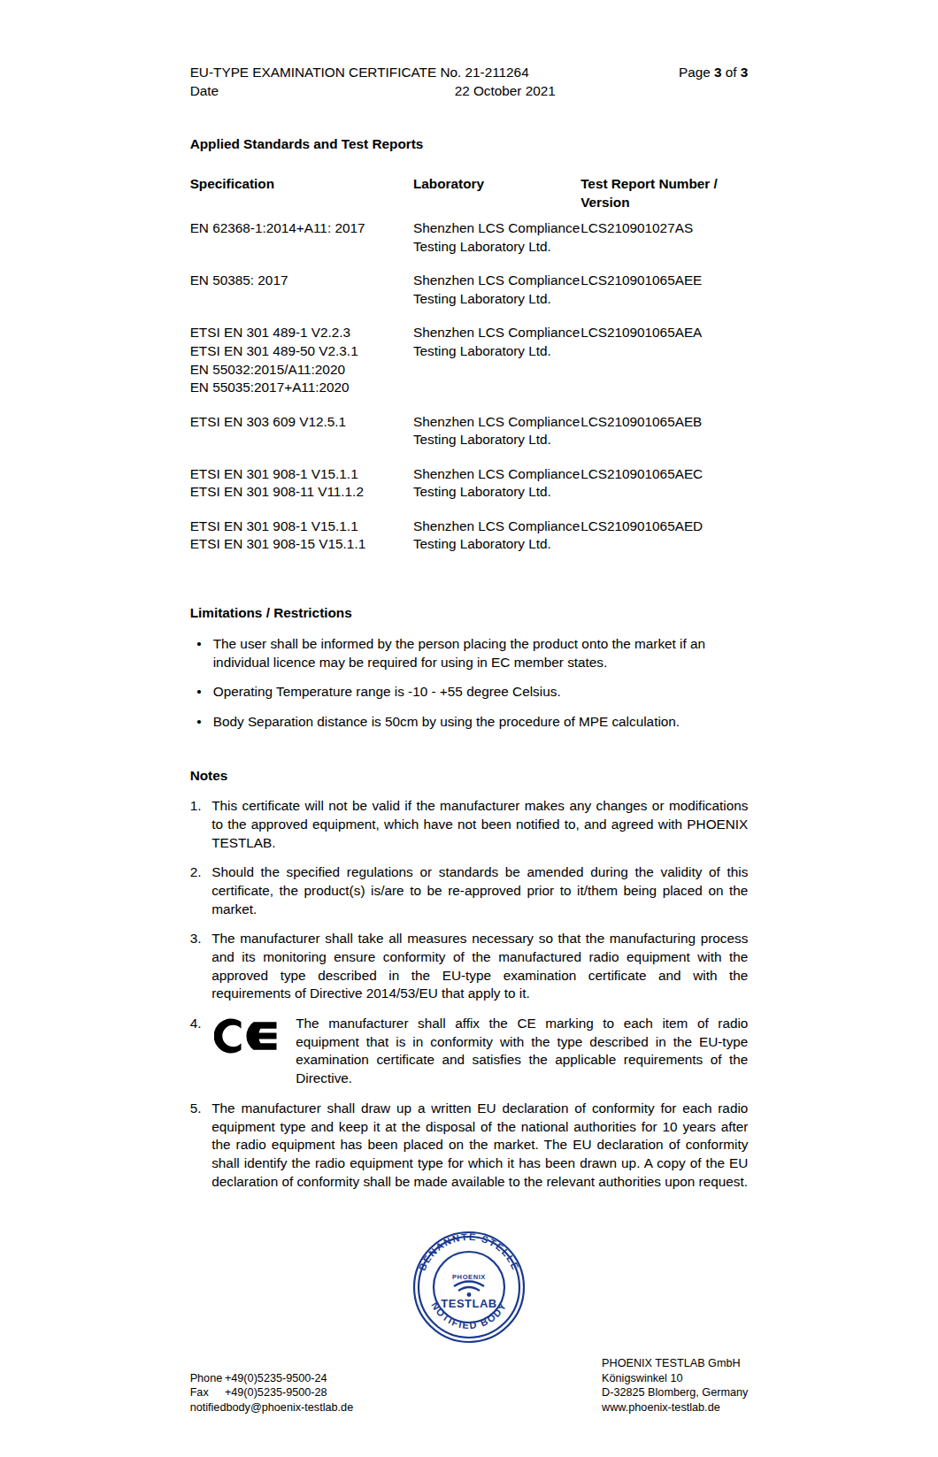EU-TYPE EXAMINATION CERTIFICATE No. 21-211264
Date 22 October 2021
Page 3 of 3
Applied Standards and Test Reports
| Specification | Laboratory | Test Report Number / Version |
| --- | --- | --- |
| EN 62368-1:2014+A11: 2017 | Shenzhen LCS Compliance Testing Laboratory Ltd. | LCS210901027AS |
| EN 50385: 2017 | Shenzhen LCS Compliance Testing Laboratory Ltd. | LCS210901065AEE |
| ETSI EN 301 489-1 V2.2.3 ETSI EN 301 489-50 V2.3.1 EN 55032:2015/A11:2020 EN 55035:2017+A11:2020 | Shenzhen LCS Compliance Testing Laboratory Ltd. | LCS210901065AEA |
| ETSI EN 303 609 V12.5.1 | Shenzhen LCS Compliance Testing Laboratory Ltd. | LCS210901065AEB |
| ETSI EN 301 908-1 V15.1.1 ETSI EN 301 908-11 V11.1.2 | Shenzhen LCS Compliance Testing Laboratory Ltd. | LCS210901065AEC |
| ETSI EN 301 908-1 V15.1.1 ETSI EN 301 908-15 V15.1.1 | Shenzhen LCS Compliance Testing Laboratory Ltd. | LCS210901065AED |
Limitations / Restrictions
The user shall be informed by the person placing the product onto the market if an individual licence may be required for using in EC member states.
Operating Temperature range is -10 - +55 degree Celsius.
Body Separation distance is 50cm by using the procedure of MPE calculation.
Notes
1.
This certificate will not be valid if the manufacturer makes any changes or modifications to the approved equipment, which have not been notified to, and agreed with PHOENIX TESTLAB.
2.
Should the specified regulations or standards be amended during the validity of this certificate, the product(s) is/are to be re-approved prior to it/them being placed on the market.
3.
The manufacturer shall take all measures necessary so that the manufacturing process and its monitoring ensure conformity of the manufactured radio equipment with the approved type described in the EU-type examination certificate and with the requirements of Directive 2014/53/EU that apply to it.
4.
The manufacturer shall affix the CE marking to each item of radio equipment that is in conformity with the type described in the EU-type examination certificate and satisfies the applicable requirements of the Directive.
5.
The manufacturer shall draw up a written EU declaration of conformity for each radio equipment type and keep it at the disposal of the national authorities for 10 years after the radio equipment has been placed on the market. The EU declaration of conformity shall identify the radio equipment type for which it has been drawn up. A copy of the EU declaration of conformity shall be made available to the relevant authorities upon request.
BENANNTE STELLE NOTIFIED BODY PHOENIX TESTLAB
Phone+49(0)5235-9500-24
Fax+49(0)5235-9500-28
notifiedbody@phoenix-testlab.de
PHOENIX TESTLAB GmbH
Königswinkel 10
D-32825 Blomberg, Germany
www.phoenix-testlab.de